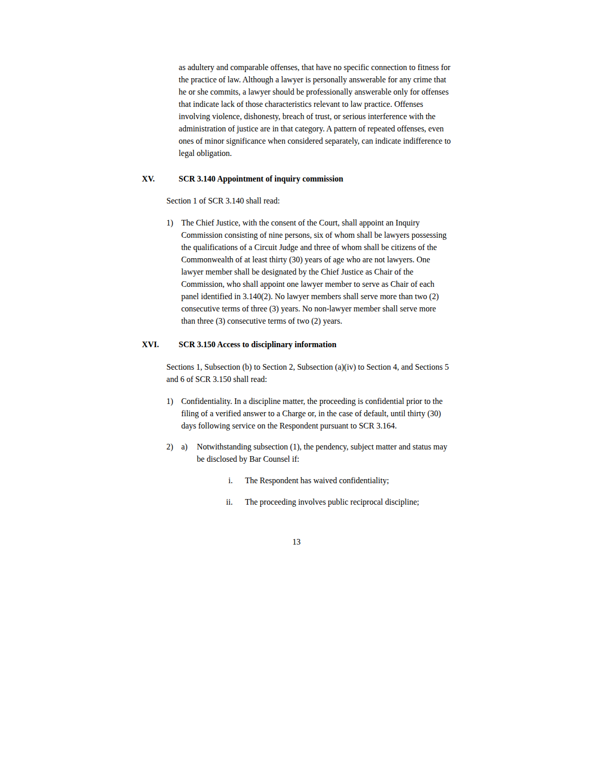as adultery and comparable offenses, that have no specific connection to fitness for the practice of law. Although a lawyer is personally answerable for any crime that he or she commits, a lawyer should be professionally answerable only for offenses that indicate lack of those characteristics relevant to law practice. Offenses involving violence, dishonesty, breach of trust, or serious interference with the administration of justice are in that category. A pattern of repeated offenses, even ones of minor significance when considered separately, can indicate indifference to legal obligation.
XV. SCR 3.140 Appointment of inquiry commission
Section 1 of SCR 3.140 shall read:
1) The Chief Justice, with the consent of the Court, shall appoint an Inquiry Commission consisting of nine persons, six of whom shall be lawyers possessing the qualifications of a Circuit Judge and three of whom shall be citizens of the Commonwealth of at least thirty (30) years of age who are not lawyers. One lawyer member shall be designated by the Chief Justice as Chair of the Commission, who shall appoint one lawyer member to serve as Chair of each panel identified in 3.140(2). No lawyer members shall serve more than two (2) consecutive terms of three (3) years. No non-lawyer member shall serve more than three (3) consecutive terms of two (2) years.
XVI. SCR 3.150 Access to disciplinary information
Sections 1, Subsection (b) to Section 2, Subsection (a)(iv) to Section 4, and Sections 5 and 6 of SCR 3.150 shall read:
1) Confidentiality. In a discipline matter, the proceeding is confidential prior to the filing of a verified answer to a Charge or, in the case of default, until thirty (30) days following service on the Respondent pursuant to SCR 3.164.
2)
a) Notwithstanding subsection (1), the pendency, subject matter and status may be disclosed by Bar Counsel if:
i. The Respondent has waived confidentiality;
ii. The proceeding involves public reciprocal discipline;
13